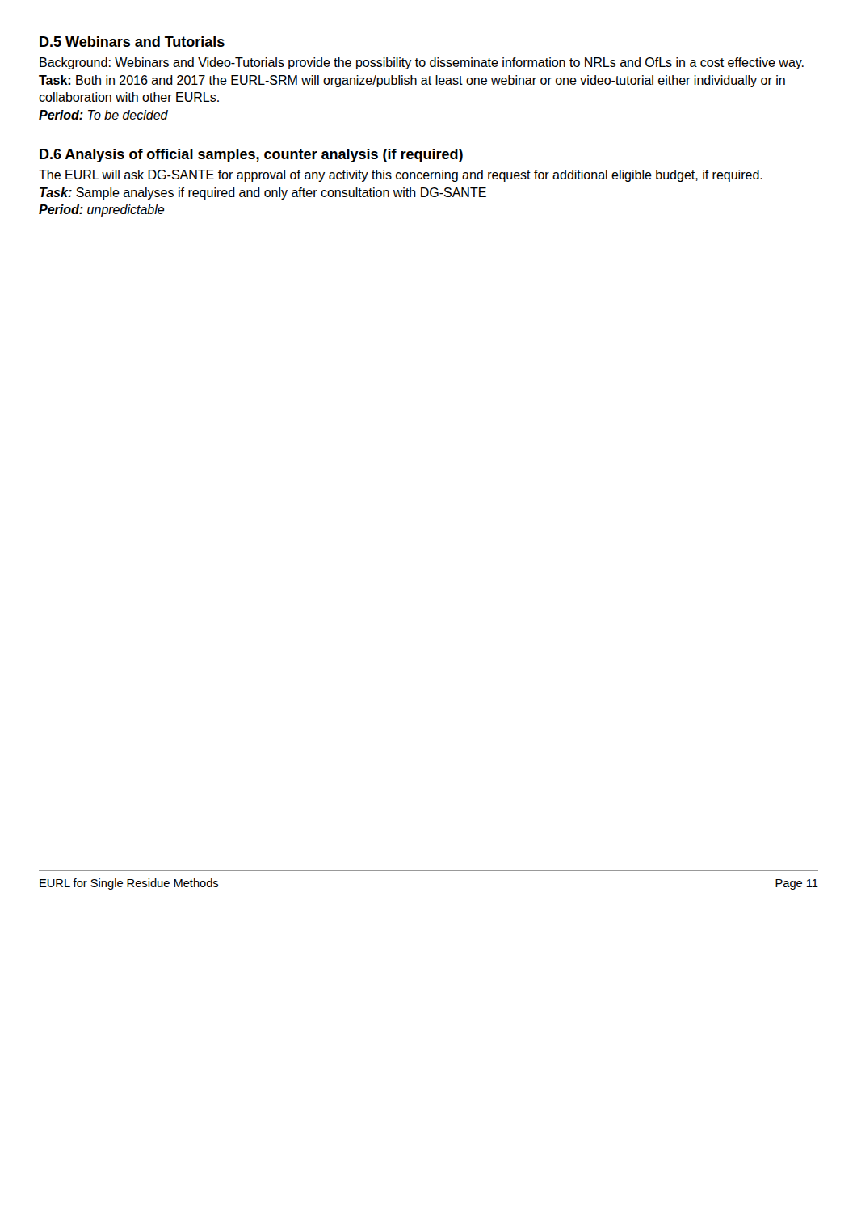D.5 Webinars and Tutorials
Background: Webinars and Video-Tutorials provide the possibility to disseminate information to NRLs and OfLs in a cost effective way.
Task: Both in 2016 and 2017 the EURL-SRM will organize/publish at least one webinar or one video-tutorial either individually or in collaboration with other EURLs.
Period: To be decided
D.6 Analysis of official samples, counter analysis (if required)
The EURL will ask DG-SANTE for approval of any activity this concerning and request for additional eligible budget, if required.
Task: Sample analyses if required and only after consultation with DG-SANTE
Period: unpredictable
EURL for Single Residue Methods Page 11